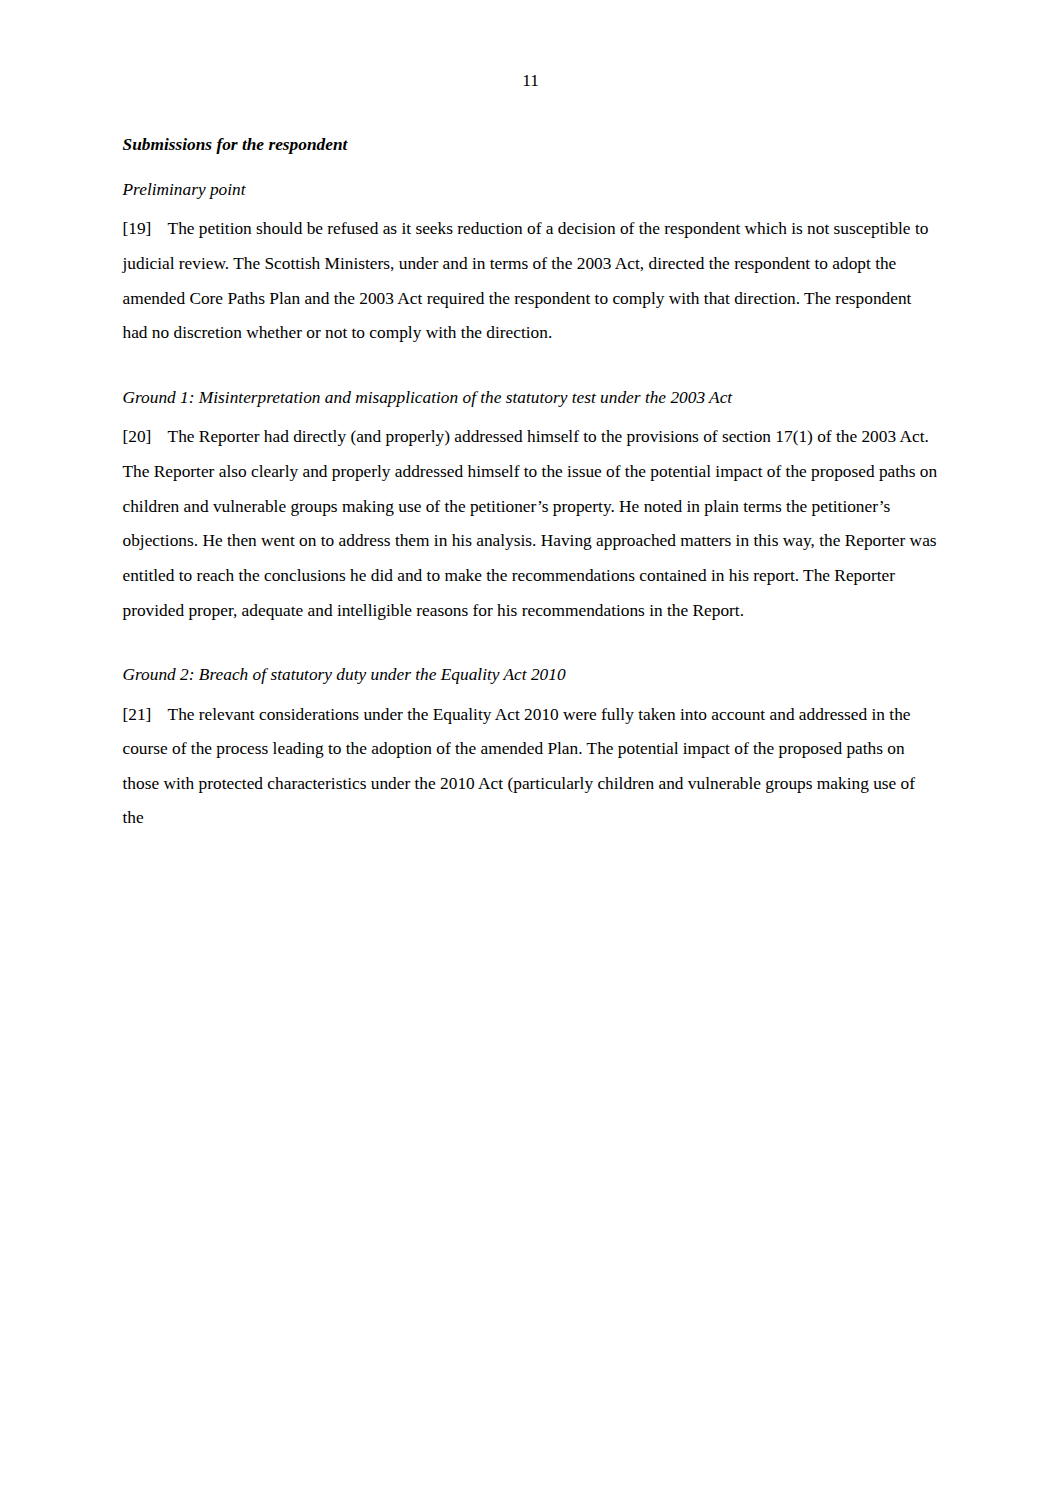11
Submissions for the respondent
Preliminary point
[19] The petition should be refused as it seeks reduction of a decision of the respondent which is not susceptible to judicial review. The Scottish Ministers, under and in terms of the 2003 Act, directed the respondent to adopt the amended Core Paths Plan and the 2003 Act required the respondent to comply with that direction. The respondent had no discretion whether or not to comply with the direction.
Ground 1: Misinterpretation and misapplication of the statutory test under the 2003 Act
[20] The Reporter had directly (and properly) addressed himself to the provisions of section 17(1) of the 2003 Act. The Reporter also clearly and properly addressed himself to the issue of the potential impact of the proposed paths on children and vulnerable groups making use of the petitioner’s property. He noted in plain terms the petitioner’s objections. He then went on to address them in his analysis. Having approached matters in this way, the Reporter was entitled to reach the conclusions he did and to make the recommendations contained in his report. The Reporter provided proper, adequate and intelligible reasons for his recommendations in the Report.
Ground 2: Breach of statutory duty under the Equality Act 2010
[21] The relevant considerations under the Equality Act 2010 were fully taken into account and addressed in the course of the process leading to the adoption of the amended Plan. The potential impact of the proposed paths on those with protected characteristics under the 2010 Act (particularly children and vulnerable groups making use of the